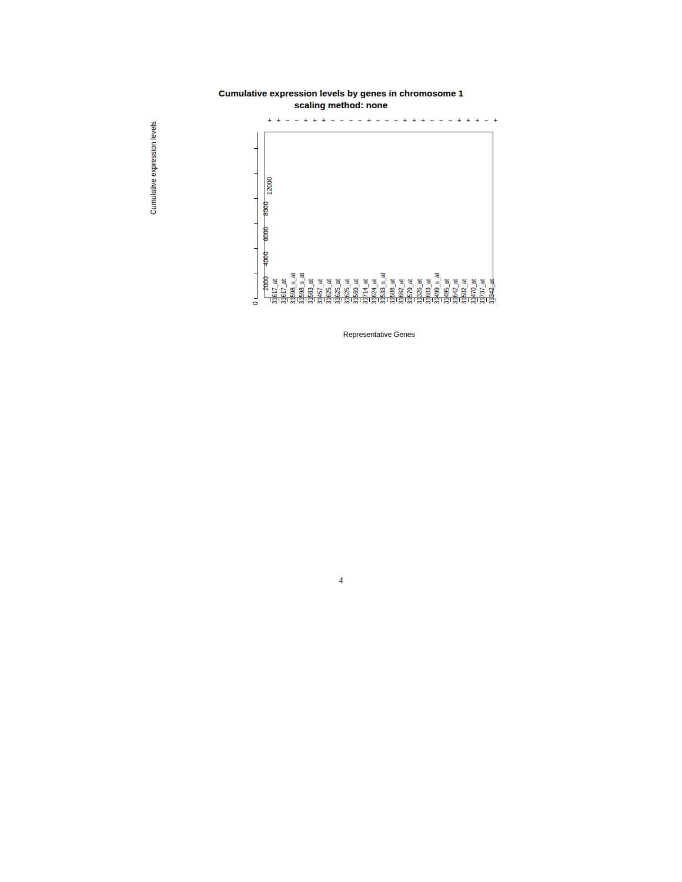Cumulative expression levels by genes in chromosome 1
scaling method: none
0
2000
4000
6000
8000
12000
Cumulative expression levels
+ + − − + + + − − − − + − − − + + + − − − + + + − +
31617_at
31617_at
31598_s_at
31598_s_at
31583_at
31457_at
31625_at
31625_at
31625_at
31569_at
31714_at
31624_at
31533_s_at
31508_at
31662_at
31579_at
31326_at
31603_at
31499_s_at
31495_at
31642_at
31502_at
31470_at
31737_at
31342_at
Representative Genes
4